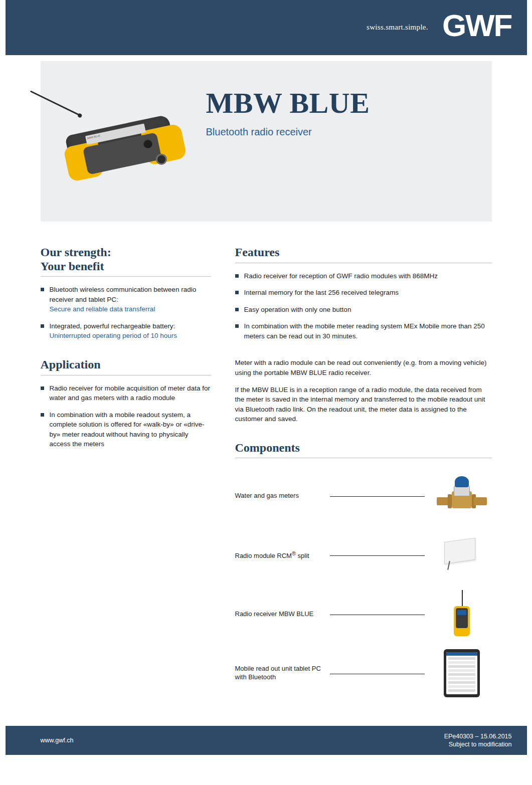swiss.smart.simple. GWF
MBW BLUE
MBW BLUE
Bluetooth radio receiver
Our strength:
Your benefit
Bluetooth wireless communication between radio receiver and tablet PC: Secure and reliable data transferral
Integrated, powerful rechargeable battery: Uninterrupted operating period of 10 hours
Application
Radio receiver for mobile acquisition of meter data for water and gas meters with a radio module
In combination with a mobile readout system, a complete solution is offered for «walk-by» or «drive-by» meter readout without having to physically access the meters
Features
Radio receiver for reception of GWF radio modules with 868MHz
Internal memory for the last 256 received telegrams
Easy operation with only one button
In combination with the mobile meter reading system MEx Mobile more than 250 meters can be read out in 30 minutes.
Meter with a radio module can be read out conveniently (e.g. from a moving vehicle) using the portable MBW BLUE radio receiver.
If the MBW BLUE is in a reception range of a radio module, the data received from the meter is saved in the internal memory and transferred to the mobile readout unit via Bluetooth radio link. On the readout unit, the meter data is assigned to the customer and saved.
Components
Water and gas meters
Radio module RCM® split
Radio receiver MBW BLUE
Mobile read out unit tablet PC
with Bluetooth
www.gwf.ch
EPe40303 – 15.06.2015
Subject to modification